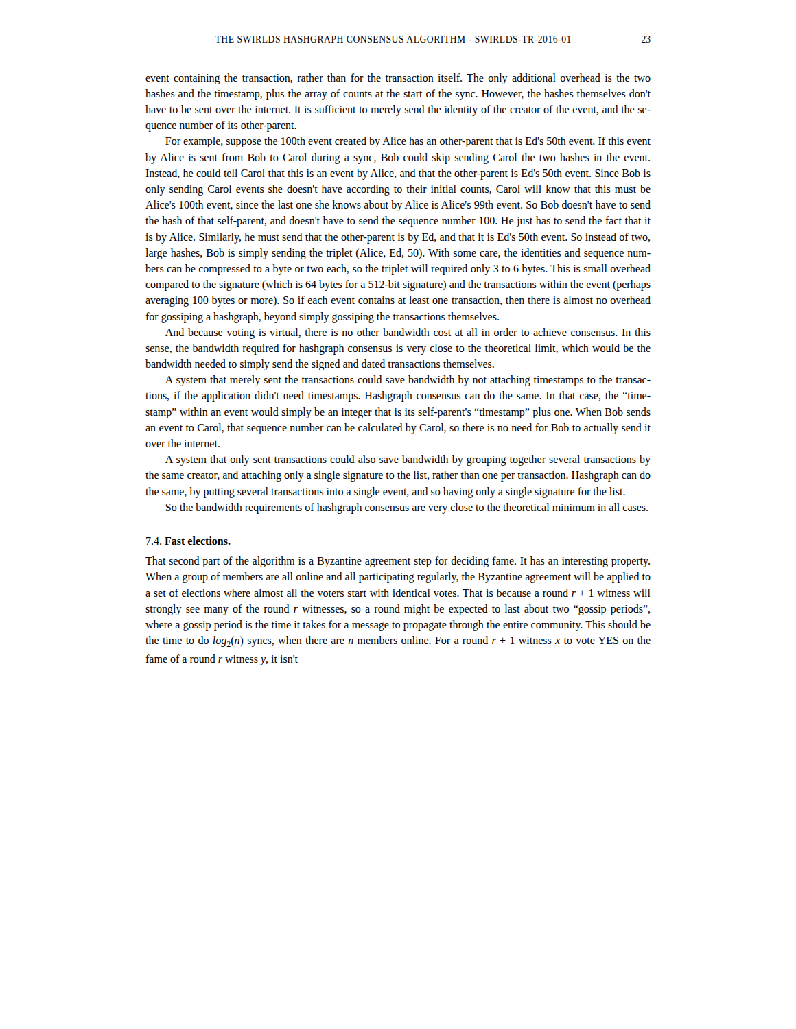THE SWIRLDS HASHGRAPH CONSENSUS ALGORITHM - SWIRLDS-TR-2016-01 23
event containing the transaction, rather than for the transaction itself. The only additional overhead is the two hashes and the timestamp, plus the array of counts at the start of the sync. However, the hashes themselves don't have to be sent over the internet. It is sufficient to merely send the identity of the creator of the event, and the sequence number of its other-parent.
For example, suppose the 100th event created by Alice has an other-parent that is Ed's 50th event. If this event by Alice is sent from Bob to Carol during a sync, Bob could skip sending Carol the two hashes in the event. Instead, he could tell Carol that this is an event by Alice, and that the other-parent is Ed's 50th event. Since Bob is only sending Carol events she doesn't have according to their initial counts, Carol will know that this must be Alice's 100th event, since the last one she knows about by Alice is Alice's 99th event. So Bob doesn't have to send the hash of that self-parent, and doesn't have to send the sequence number 100. He just has to send the fact that it is by Alice. Similarly, he must send that the other-parent is by Ed, and that it is Ed's 50th event. So instead of two, large hashes, Bob is simply sending the triplet (Alice, Ed, 50). With some care, the identities and sequence numbers can be compressed to a byte or two each, so the triplet will required only 3 to 6 bytes. This is small overhead compared to the signature (which is 64 bytes for a 512-bit signature) and the transactions within the event (perhaps averaging 100 bytes or more). So if each event contains at least one transaction, then there is almost no overhead for gossiping a hashgraph, beyond simply gossiping the transactions themselves.
And because voting is virtual, there is no other bandwidth cost at all in order to achieve consensus. In this sense, the bandwidth required for hashgraph consensus is very close to the theoretical limit, which would be the bandwidth needed to simply send the signed and dated transactions themselves.
A system that merely sent the transactions could save bandwidth by not attaching timestamps to the transactions, if the application didn't need timestamps. Hashgraph consensus can do the same. In that case, the “timestamp” within an event would simply be an integer that is its self-parent's “timestamp” plus one. When Bob sends an event to Carol, that sequence number can be calculated by Carol, so there is no need for Bob to actually send it over the internet.
A system that only sent transactions could also save bandwidth by grouping together several transactions by the same creator, and attaching only a single signature to the list, rather than one per transaction. Hashgraph can do the same, by putting several transactions into a single event, and so having only a single signature for the list.
So the bandwidth requirements of hashgraph consensus are very close to the theoretical minimum in all cases.
7.4. Fast elections.
That second part of the algorithm is a Byzantine agreement step for deciding fame. It has an interesting property. When a group of members are all online and all participating regularly, the Byzantine agreement will be applied to a set of elections where almost all the voters start with identical votes. That is because a round r + 1 witness will strongly see many of the round r witnesses, so a round might be expected to last about two “gossip periods”, where a gossip period is the time it takes for a message to propagate through the entire community. This should be the time to do log2(n) syncs, when there are n members online. For a round r + 1 witness x to vote YES on the fame of a round r witness y, it isn't